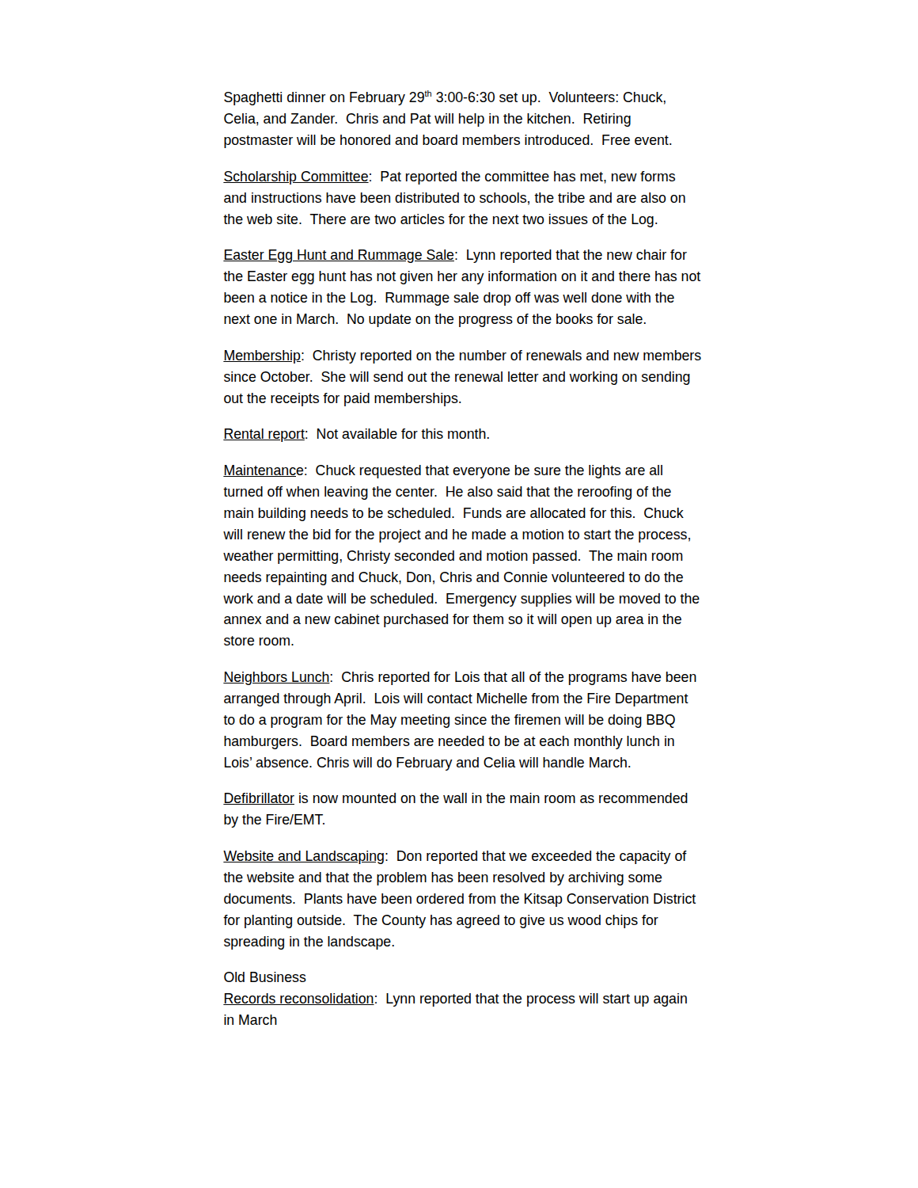Spaghetti dinner on February 29th 3:00-6:30 set up. Volunteers: Chuck, Celia, and Zander. Chris and Pat will help in the kitchen. Retiring postmaster will be honored and board members introduced. Free event.
Scholarship Committee: Pat reported the committee has met, new forms and instructions have been distributed to schools, the tribe and are also on the web site. There are two articles for the next two issues of the Log.
Easter Egg Hunt and Rummage Sale: Lynn reported that the new chair for the Easter egg hunt has not given her any information on it and there has not been a notice in the Log. Rummage sale drop off was well done with the next one in March. No update on the progress of the books for sale.
Membership: Christy reported on the number of renewals and new members since October. She will send out the renewal letter and working on sending out the receipts for paid memberships.
Rental report: Not available for this month.
Maintenance: Chuck requested that everyone be sure the lights are all turned off when leaving the center. He also said that the reroofing of the main building needs to be scheduled. Funds are allocated for this. Chuck will renew the bid for the project and he made a motion to start the process, weather permitting, Christy seconded and motion passed. The main room needs repainting and Chuck, Don, Chris and Connie volunteered to do the work and a date will be scheduled. Emergency supplies will be moved to the annex and a new cabinet purchased for them so it will open up area in the store room.
Neighbors Lunch: Chris reported for Lois that all of the programs have been arranged through April. Lois will contact Michelle from the Fire Department to do a program for the May meeting since the firemen will be doing BBQ hamburgers. Board members are needed to be at each monthly lunch in Lois’ absence. Chris will do February and Celia will handle March.
Defibrillator is now mounted on the wall in the main room as recommended by the Fire/EMT.
Website and Landscaping: Don reported that we exceeded the capacity of the website and that the problem has been resolved by archiving some documents. Plants have been ordered from the Kitsap Conservation District for planting outside. The County has agreed to give us wood chips for spreading in the landscape.
Old Business
Records reconsolidation: Lynn reported that the process will start up again in March